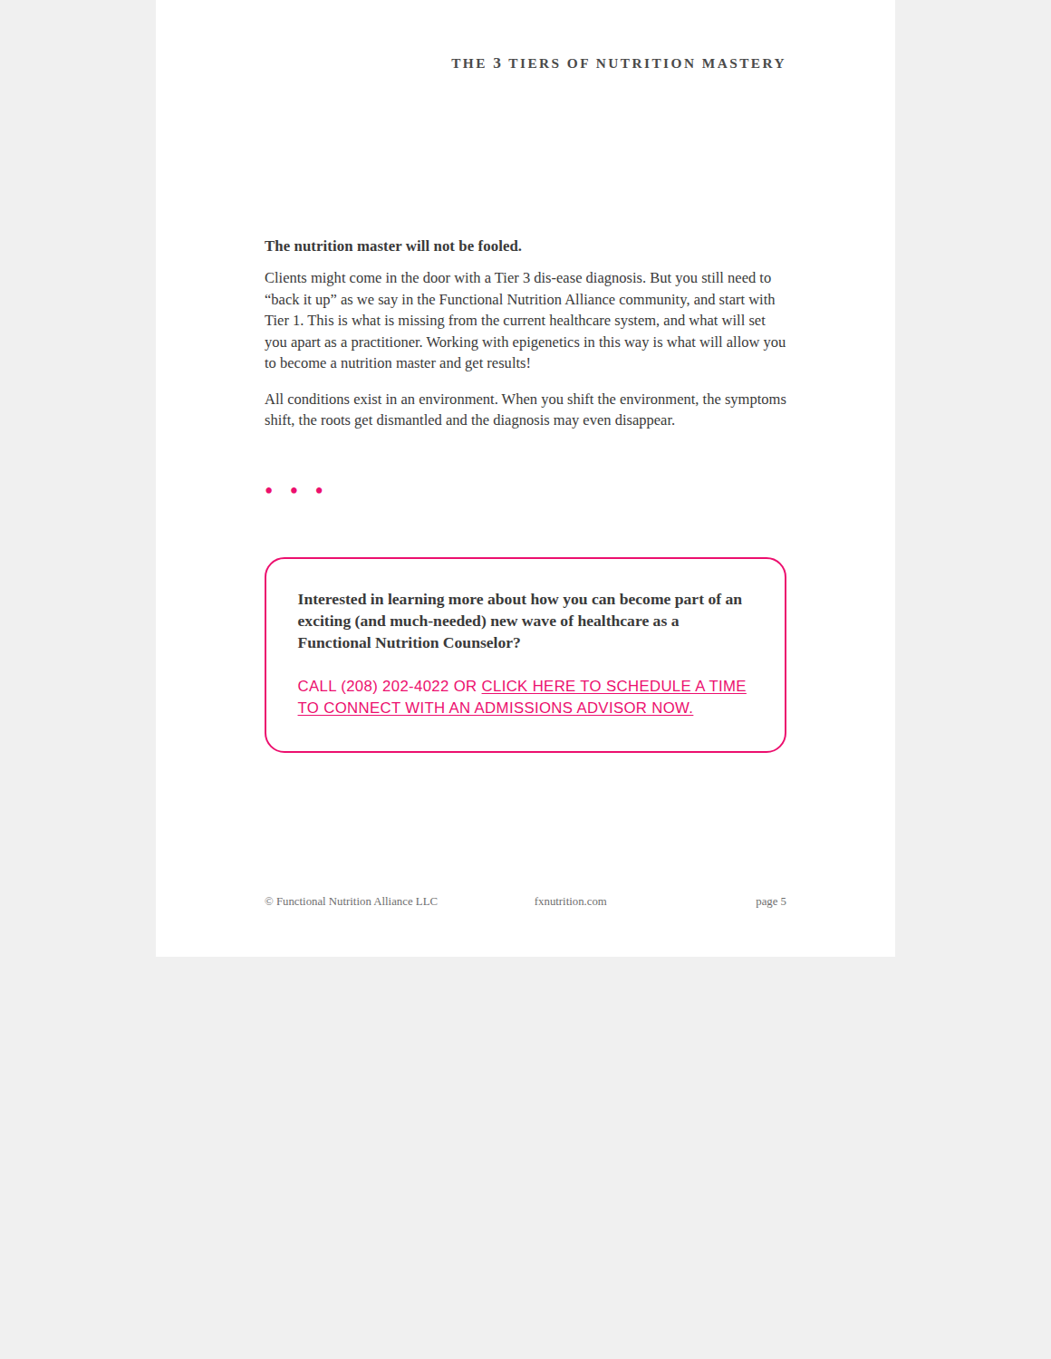THE 3 TIERS OF NUTRITION MASTERY
The nutrition master will not be fooled.
Clients might come in the door with a Tier 3 dis-ease diagnosis. But you still need to “back it up” as we say in the Functional Nutrition Alliance community, and start with Tier 1. This is what is missing from the current healthcare system, and what will set you apart as a practitioner. Working with epigenetics in this way is what will allow you to become a nutrition master and get results!
All conditions exist in an environment. When you shift the environment, the symptoms shift, the roots get dismantled and the diagnosis may even disappear.
• • •
Interested in learning more about how you can become part of an exciting (and much-needed) new wave of healthcare as a Functional Nutrition Counselor?
CALL (208) 202-4022 OR CLICK HERE TO SCHEDULE A TIME TO CONNECT WITH AN ADMISSIONS ADVISOR NOW.
© Functional Nutrition Alliance LLC
fxnutrition.com
page 5